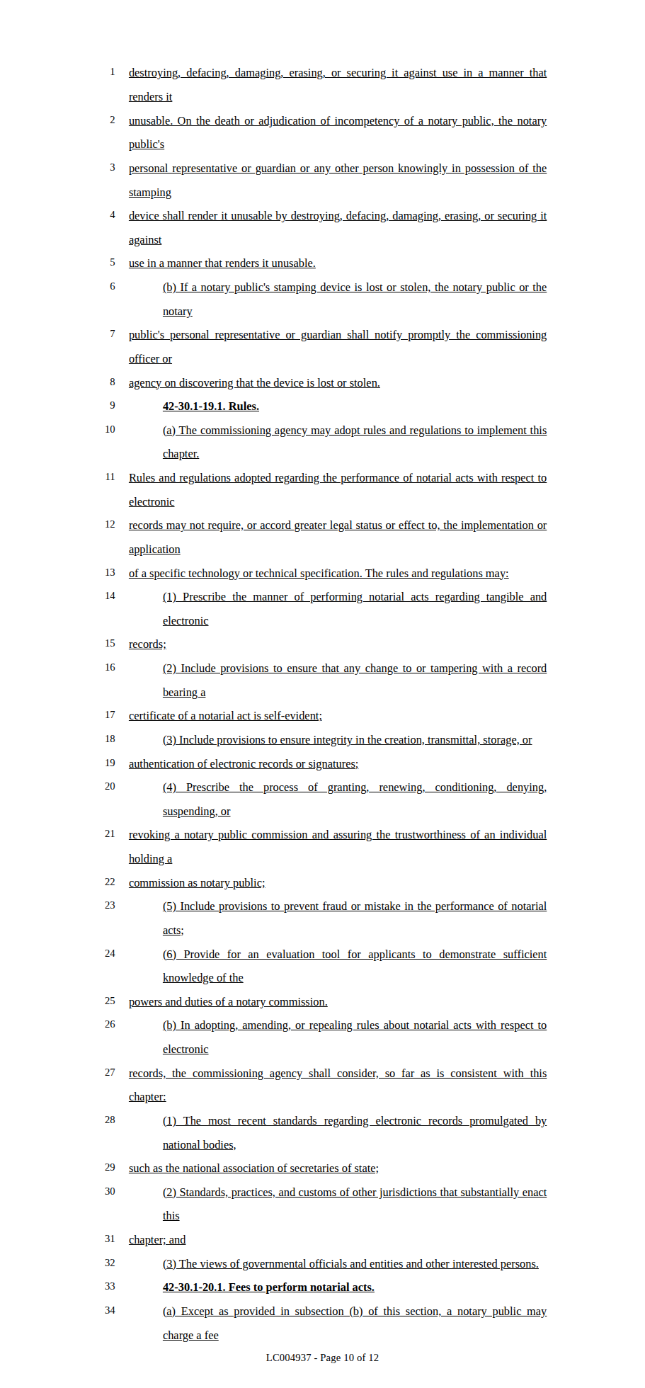destroying, defacing, damaging, erasing, or securing it against use in a manner that renders it
unusable. On the death or adjudication of incompetency of a notary public, the notary public's
personal representative or guardian or any other person knowingly in possession of the stamping
device shall render it unusable by destroying, defacing, damaging, erasing, or securing it against
use in a manner that renders it unusable.
(b) If a notary public's stamping device is lost or stolen, the notary public or the notary
public's personal representative or guardian shall notify promptly the commissioning officer or
agency on discovering that the device is lost or stolen.
42-30.1-19.1. Rules.
(a) The commissioning agency may adopt rules and regulations to implement this chapter.
Rules and regulations adopted regarding the performance of notarial acts with respect to electronic
records may not require, or accord greater legal status or effect to, the implementation or application
of a specific technology or technical specification. The rules and regulations may:
(1) Prescribe the manner of performing notarial acts regarding tangible and electronic
records;
(2) Include provisions to ensure that any change to or tampering with a record bearing a
certificate of a notarial act is self-evident;
(3) Include provisions to ensure integrity in the creation, transmittal, storage, or
authentication of electronic records or signatures;
(4) Prescribe the process of granting, renewing, conditioning, denying, suspending, or
revoking a notary public commission and assuring the trustworthiness of an individual holding a
commission as notary public;
(5) Include provisions to prevent fraud or mistake in the performance of notarial acts;
(6) Provide for an evaluation tool for applicants to demonstrate sufficient knowledge of the
powers and duties of a notary commission.
(b) In adopting, amending, or repealing rules about notarial acts with respect to electronic
records, the commissioning agency shall consider, so far as is consistent with this chapter:
(1) The most recent standards regarding electronic records promulgated by national bodies,
such as the national association of secretaries of state;
(2) Standards, practices, and customs of other jurisdictions that substantially enact this
chapter; and
(3) The views of governmental officials and entities and other interested persons.
42-30.1-20.1. Fees to perform notarial acts.
(a) Except as provided in subsection (b) of this section, a notary public may charge a fee
LC004937 - Page 10 of 12